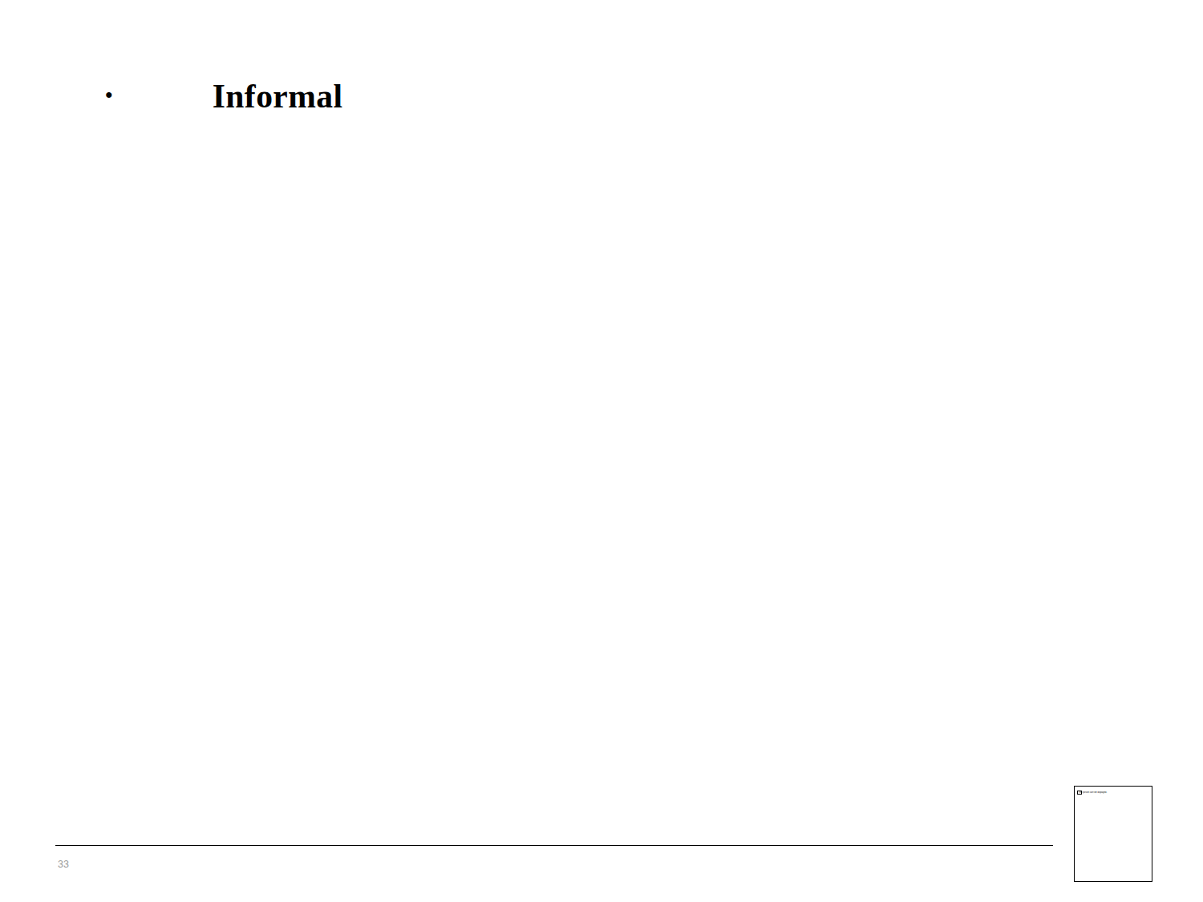Informal
33
The picture can't be displayed.